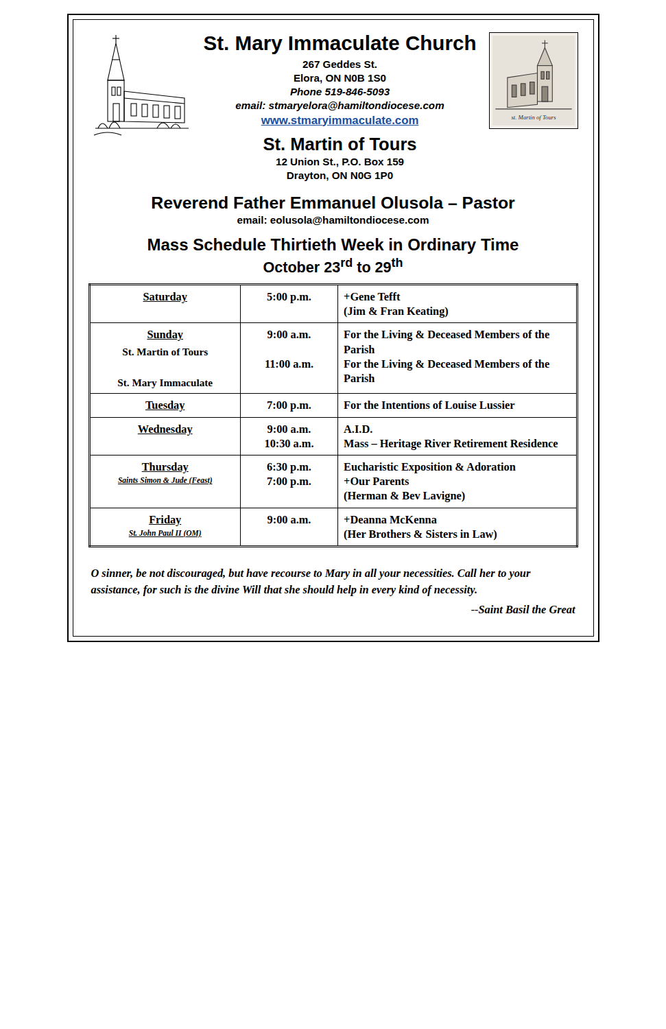St. Mary Immaculate Church
267 Geddes St.
Elora, ON N0B 1S0
Phone 519-846-5093
email: stmaryelora@hamiltondiocese.com
www.stmaryimmaculate.com
St. Martin of Tours
12 Union St., P.O. Box 159
Drayton, ON N0G 1P0
st. Martin of Tours
Reverend Father Emmanuel Olusola – Pastor
email: eolusola@hamiltondiocese.com
Mass Schedule Thirtieth Week in Ordinary Time
October 23rd to 29th
| Saturday | 5:00 p.m. | +Gene Tefft (Jim & Fran Keating) |
| Sunday St. Martin of Tours St. Mary Immaculate | 9:00 a.m. 11:00 a.m. | For the Living & Deceased Members of the Parish For the Living & Deceased Members of the Parish |
| Tuesday | 7:00 p.m. | For the Intentions of Louise Lussier |
| Wednesday | 9:00 a.m. 10:30 a.m. | A.I.D. Mass – Heritage River Retirement Residence |
| Thursday Saints Simon & Jude (Feast) | 6:30 p.m. 7:00 p.m. | Eucharistic Exposition & Adoration +Our Parents (Herman & Bev Lavigne) |
| Friday St. John Paul II (OM) | 9:00 a.m. | +Deanna McKenna (Her Brothers & Sisters in Law) |
O sinner, be not discouraged, but have recourse to Mary in all your necessities. Call her to your assistance, for such is the divine Will that she should help in every kind of necessity. --Saint Basil the Great